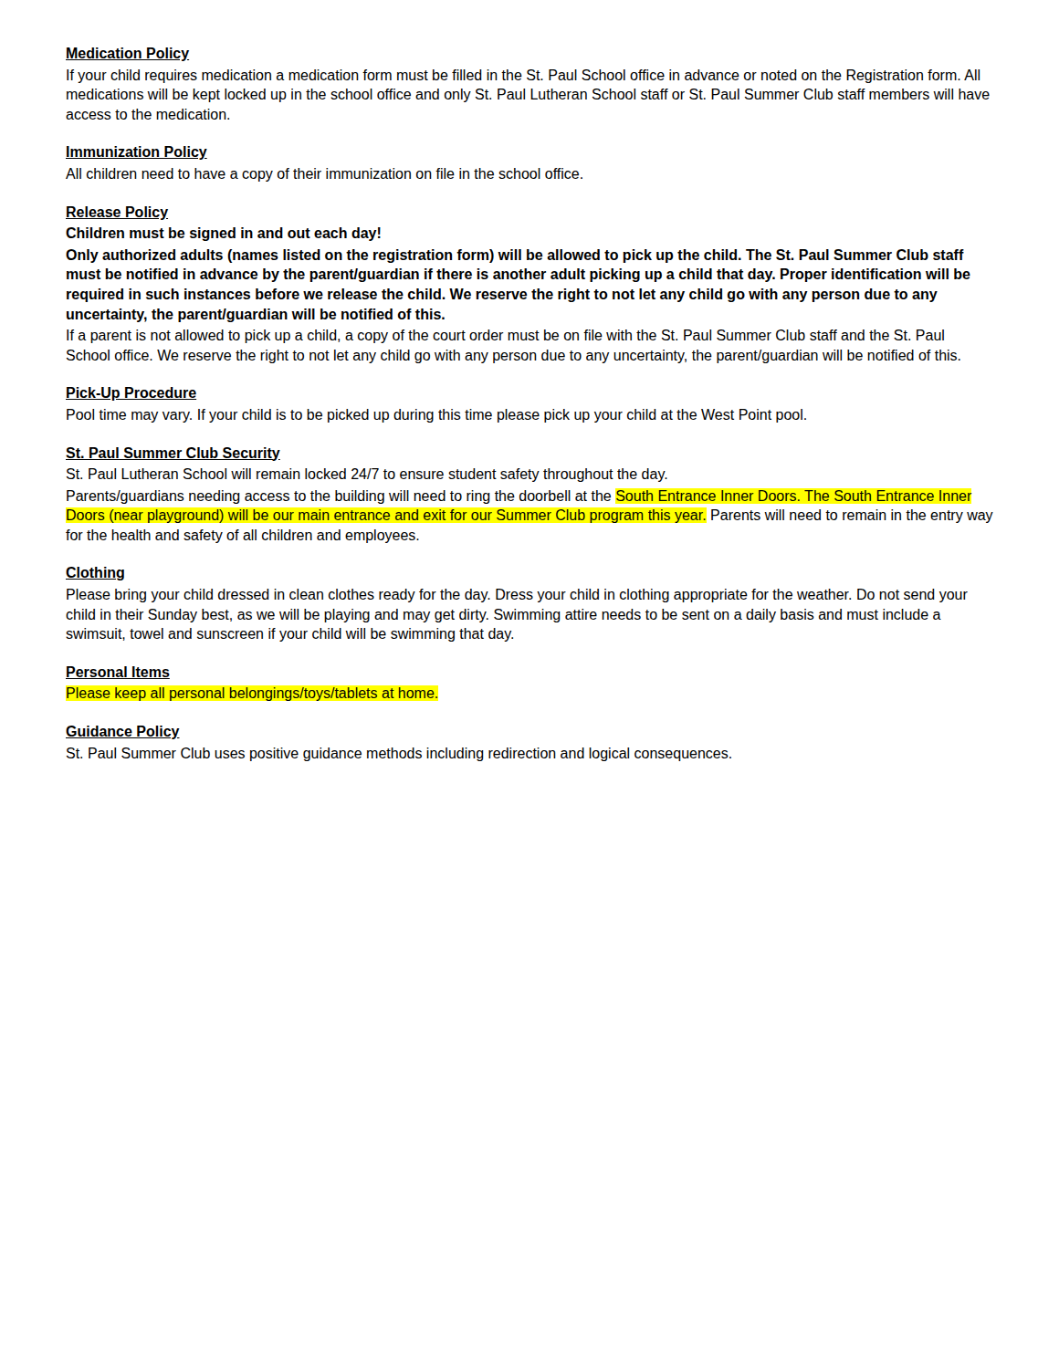Medication Policy
If your child requires medication a medication form must be filled in the St. Paul School office in advance or noted on the Registration form. All medications will be kept locked up in the school office and only St. Paul Lutheran School staff or St. Paul Summer Club staff members will have access to the medication.
Immunization Policy
All children need to have a copy of their immunization on file in the school office.
Release Policy
Children must be signed in and out each day!
Only authorized adults (names listed on the registration form) will be allowed to pick up the child. The St. Paul Summer Club staff must be notified in advance by the parent/guardian if there is another adult picking up a child that day. Proper identification will be required in such instances before we release the child. We reserve the right to not let any child go with any person due to any uncertainty, the parent/guardian will be notified of this.
If a parent is not allowed to pick up a child, a copy of the court order must be on file with the St. Paul Summer Club staff and the St. Paul School office. We reserve the right to not let any child go with any person due to any uncertainty, the parent/guardian will be notified of this.
Pick-Up Procedure
Pool time may vary. If your child is to be picked up during this time please pick up your child at the West Point pool.
St. Paul Summer Club Security
St. Paul Lutheran School will remain locked 24/7 to ensure student safety throughout the day.
Parents/guardians needing access to the building will need to ring the doorbell at the South Entrance Inner Doors. The South Entrance Inner Doors (near playground) will be our main entrance and exit for our Summer Club program this year. Parents will need to remain in the entry way for the health and safety of all children and employees.
Clothing
Please bring your child dressed in clean clothes ready for the day. Dress your child in clothing appropriate for the weather. Do not send your child in their Sunday best, as we will be playing and may get dirty. Swimming attire needs to be sent on a daily basis and must include a swimsuit, towel and sunscreen if your child will be swimming that day.
Personal Items
Please keep all personal belongings/toys/tablets at home.
Guidance Policy
St. Paul Summer Club uses positive guidance methods including redirection and logical consequences.